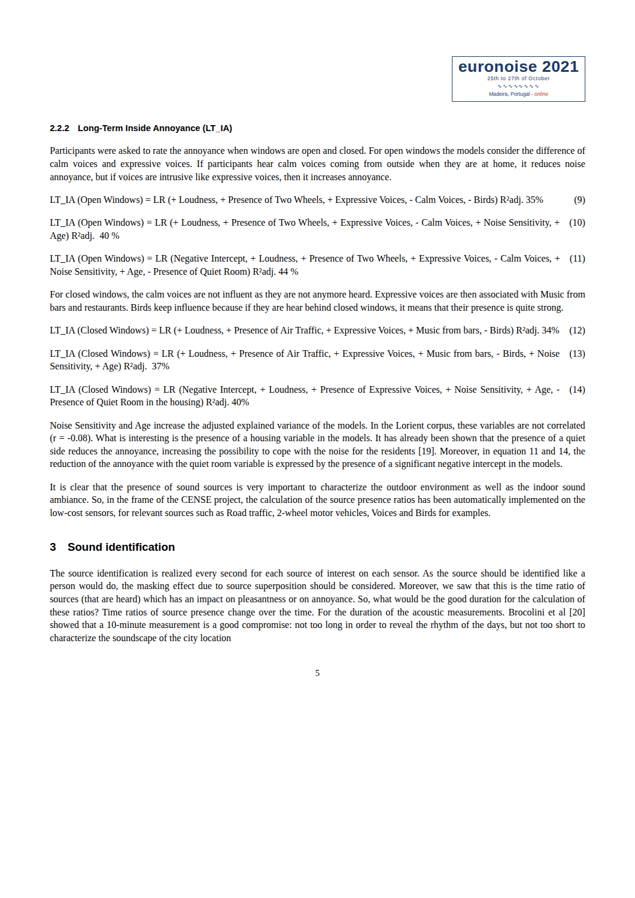euronoise 2021
25th to 27th of October
∿∿∿∿∿∿∿∿
Madeira, Portugal - online
2.2.2 Long-Term Inside Annoyance (LT_IA)
Participants were asked to rate the annoyance when windows are open and closed. For open windows the models consider the difference of calm voices and expressive voices. If participants hear calm voices coming from outside when they are at home, it reduces noise annoyance, but if voices are intrusive like expressive voices, then it increases annoyance.
(9) LT_IA (Open Windows) = LR (+ Loudness, + Presence of Two Wheels, + Expressive Voices, - Calm Voices, - Birds) R²adj. 35%
(10) LT_IA (Open Windows) = LR (+ Loudness, + Presence of Two Wheels, + Expressive Voices, - Calm Voices, + Noise Sensitivity, + Age) R²adj. 40 %
(11) LT_IA (Open Windows) = LR (Negative Intercept, + Loudness, + Presence of Two Wheels, + Expressive Voices, - Calm Voices, + Noise Sensitivity, + Age, - Presence of Quiet Room) R²adj. 44 %
For closed windows, the calm voices are not influent as they are not anymore heard. Expressive voices are then associated with Music from bars and restaurants. Birds keep influence because if they are hear behind closed windows, it means that their presence is quite strong.
(12) LT_IA (Closed Windows) = LR (+ Loudness, + Presence of Air Traffic, + Expressive Voices, + Music from bars, - Birds) R²adj. 34%
(13) LT_IA (Closed Windows) = LR (+ Loudness, + Presence of Air Traffic, + Expressive Voices, + Music from bars, - Birds, + Noise Sensitivity, + Age) R²adj. 37%
(14) LT_IA (Closed Windows) = LR (Negative Intercept, + Loudness, + Presence of Expressive Voices, + Noise Sensitivity, + Age, - Presence of Quiet Room in the housing) R²adj. 40%
Noise Sensitivity and Age increase the adjusted explained variance of the models. In the Lorient corpus, these variables are not correlated (r = -0.08). What is interesting is the presence of a housing variable in the models. It has already been shown that the presence of a quiet side reduces the annoyance, increasing the possibility to cope with the noise for the residents [19]. Moreover, in equation 11 and 14, the reduction of the annoyance with the quiet room variable is expressed by the presence of a significant negative intercept in the models.
It is clear that the presence of sound sources is very important to characterize the outdoor environment as well as the indoor sound ambiance. So, in the frame of the CENSE project, the calculation of the source presence ratios has been automatically implemented on the low-cost sensors, for relevant sources such as Road traffic, 2-wheel motor vehicles, Voices and Birds for examples.
3 Sound identification
The source identification is realized every second for each source of interest on each sensor. As the source should be identified like a person would do, the masking effect due to source superposition should be considered. Moreover, we saw that this is the time ratio of sources (that are heard) which has an impact on pleasantness or on annoyance. So, what would be the good duration for the calculation of these ratios? Time ratios of source presence change over the time. For the duration of the acoustic measurements. Brocolini et al [20] showed that a 10-minute measurement is a good compromise: not too long in order to reveal the rhythm of the days, but not too short to characterize the soundscape of the city location
5